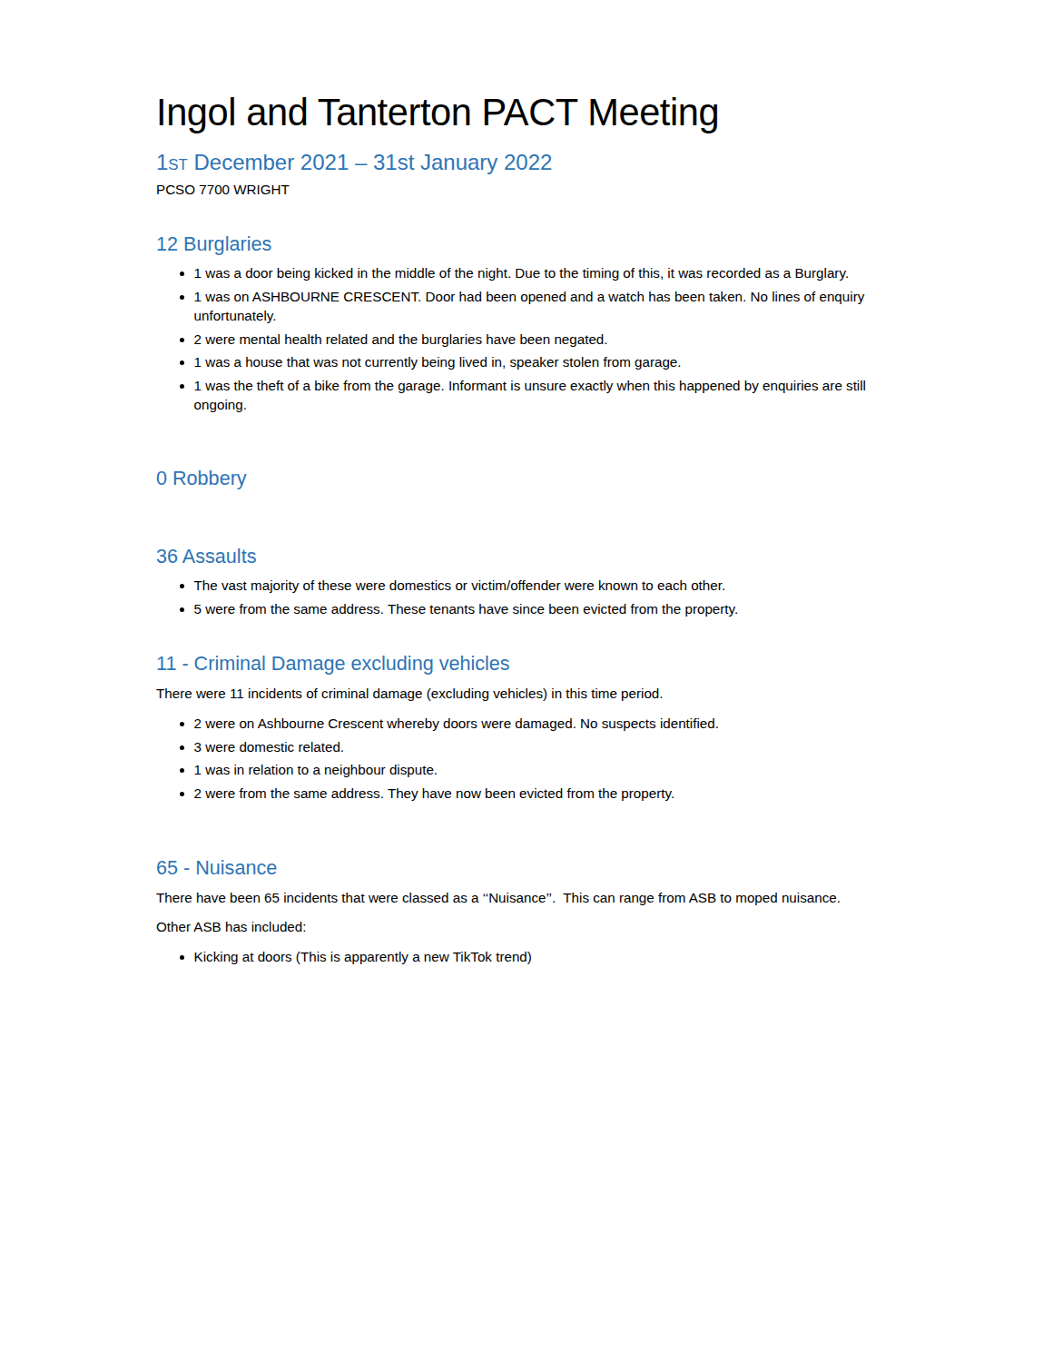Ingol and Tanterton PACT Meeting
1ST December 2021 – 31st January 2022
PCSO 7700 WRIGHT
12 Burglaries
1 was a door being kicked in the middle of the night. Due to the timing of this, it was recorded as a Burglary.
1 was on ASHBOURNE CRESCENT. Door had been opened and a watch has been taken. No lines of enquiry unfortunately.
2 were mental health related and the burglaries have been negated.
1 was a house that was not currently being lived in, speaker stolen from garage.
1 was the theft of a bike from the garage. Informant is unsure exactly when this happened by enquiries are still ongoing.
0 Robbery
36 Assaults
The vast majority of these were domestics or victim/offender were known to each other.
5 were from the same address. These tenants have since been evicted from the property.
11 - Criminal Damage excluding vehicles
There were 11 incidents of criminal damage (excluding vehicles) in this time period.
2 were on Ashbourne Crescent whereby doors were damaged. No suspects identified.
3 were domestic related.
1 was in relation to a neighbour dispute.
2 were from the same address. They have now been evicted from the property.
65 - Nuisance
There have been 65 incidents that were classed as a ‘‘Nuisance’’. This can range from ASB to moped nuisance.
Other ASB has included:
Kicking at doors (This is apparently a new TikTok trend)